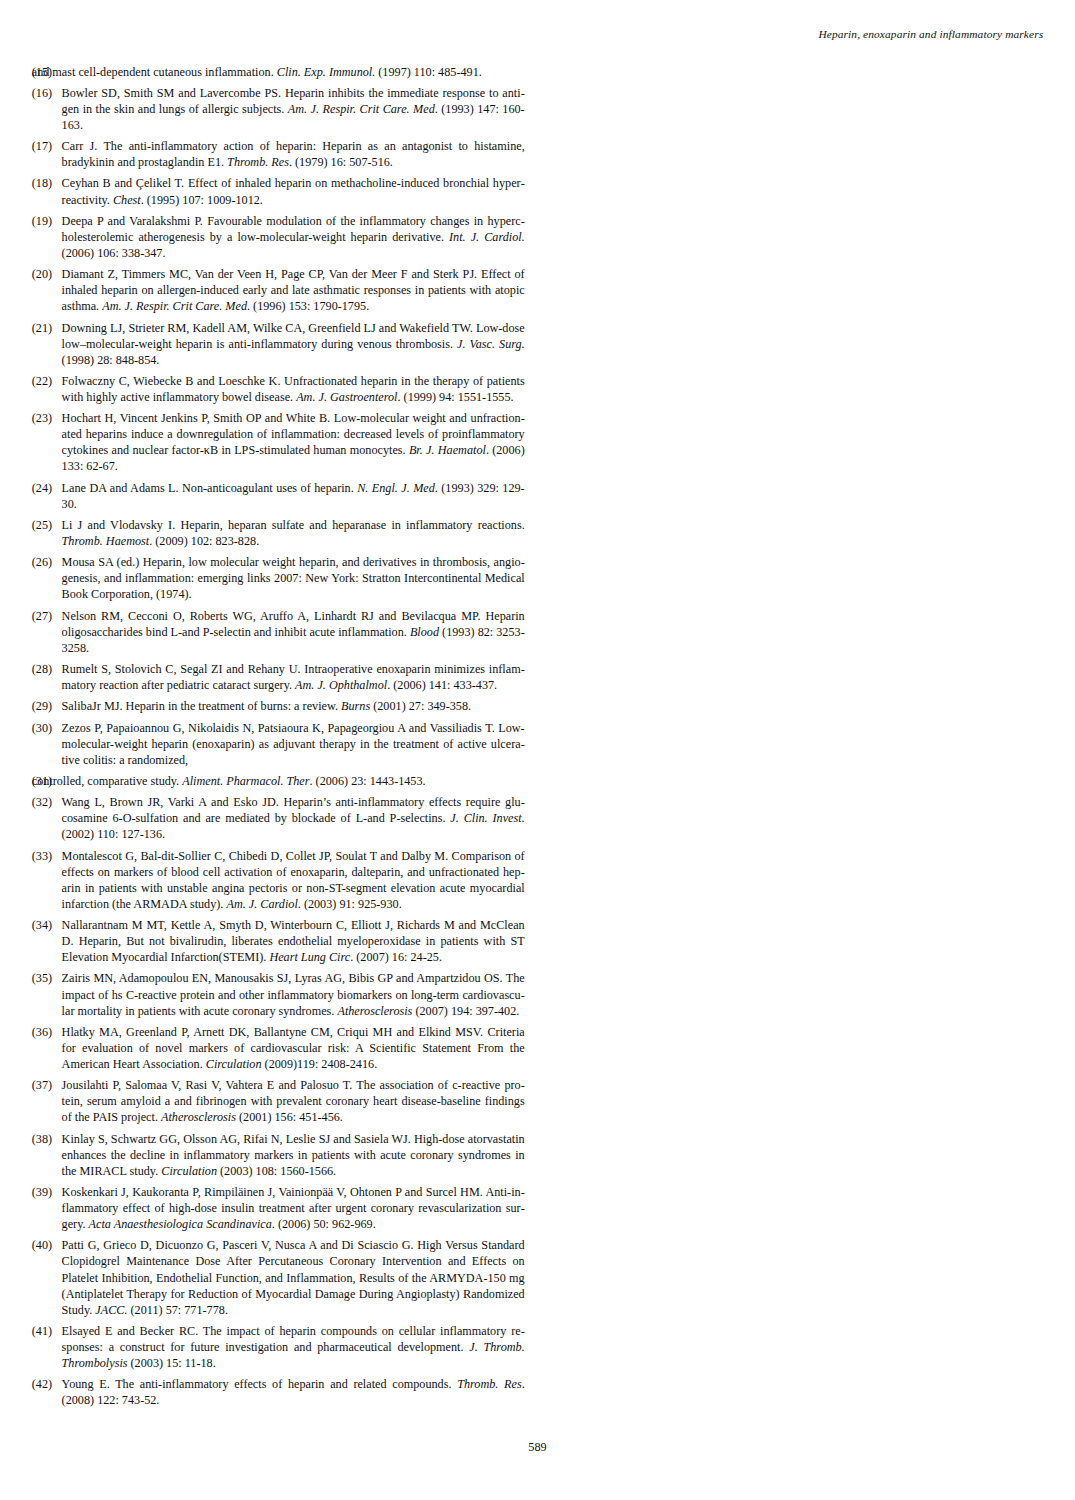Heparin, enoxaparin and inflammatory markers
and mast cell-dependent cutaneous inflammation. Clin. Exp. Immunol. (1997) 110: 485-491.
Bowler SD, Smith SM and Lavercombe PS. Heparin inhibits the immediate response to antigen in the skin and lungs of allergic subjects. Am. J. Respir. Crit Care. Med. (1993) 147: 160-163.
Carr J. The anti-inflammatory action of heparin: Heparin as an antagonist to histamine, bradykinin and prostaglandin E1. Thromb. Res. (1979) 16: 507-516.
Ceyhan B and Çelikel T. Effect of inhaled heparin on methacholine-induced bronchial hyperreactivity. Chest. (1995) 107: 1009-1012.
Deepa P and Varalakshmi P. Favourable modulation of the inflammatory changes in hypercholesterolemic atherogenesis by a low-molecular-weight heparin derivative. Int. J. Cardiol. (2006) 106: 338-347.
Diamant Z, Timmers MC, Van der Veen H, Page CP, Van der Meer F and Sterk PJ. Effect of inhaled heparin on allergen-induced early and late asthmatic responses in patients with atopic asthma. Am. J. Respir. Crit Care. Med. (1996) 153: 1790-1795.
Downing LJ, Strieter RM, Kadell AM, Wilke CA, Greenfield LJ and Wakefield TW. Low-dose low–molecular-weight heparin is anti-inflammatory during venous thrombosis. J. Vasc. Surg. (1998) 28: 848-854.
Folwaczny C, Wiebecke B and Loeschke K. Unfractionated heparin in the therapy of patients with highly active inflammatory bowel disease. Am. J. Gastroenterol. (1999) 94: 1551-1555.
Hochart H, Vincent Jenkins P, Smith OP and White B. Low-molecular weight and unfractionated heparins induce a downregulation of inflammation: decreased levels of proinflammatory cytokines and nuclear factor-κB in LPS-stimulated human monocytes. Br. J. Haematol. (2006) 133: 62-67.
Lane DA and Adams L. Non-anticoagulant uses of heparin. N. Engl. J. Med. (1993) 329: 129-30.
Li J and Vlodavsky I. Heparin, heparan sulfate and heparanase in inflammatory reactions. Thromb. Haemost. (2009) 102: 823-828.
Mousa SA (ed.) Heparin, low molecular weight heparin, and derivatives in thrombosis, angiogenesis, and inflammation: emerging links 2007: New York: Stratton Intercontinental Medical Book Corporation, (1974).
Nelson RM, Cecconi O, Roberts WG, Aruffo A, Linhardt RJ and Bevilacqua MP. Heparin oligosaccharides bind L-and P-selectin and inhibit acute inflammation. Blood (1993) 82: 3253-3258.
Rumelt S, Stolovich C, Segal ZI and Rehany U. Intraoperative enoxaparin minimizes inflammatory reaction after pediatric cataract surgery. Am. J. Ophthalmol. (2006) 141: 433-437.
SalibaJr MJ. Heparin in the treatment of burns: a review. Burns (2001) 27: 349-358.
Zezos P, Papaioannou G, Nikolaidis N, Patsiaoura K, Papageorgiou A and Vassiliadis T. Low-molecular-weight heparin (enoxaparin) as adjuvant therapy in the treatment of active ulcerative colitis: a randomized,
controlled, comparative study. Aliment. Pharmacol. Ther. (2006) 23: 1443-1453.
Wang L, Brown JR, Varki A and Esko JD. Heparin’s anti-inflammatory effects require glucosamine 6-O-sulfation and are mediated by blockade of L-and P-selectins. J. Clin. Invest. (2002) 110: 127-136.
Montalescot G, Bal-dit-Sollier C, Chibedi D, Collet JP, Soulat T and Dalby M. Comparison of effects on markers of blood cell activation of enoxaparin, dalteparin, and unfractionated heparin in patients with unstable angina pectoris or non-ST-segment elevation acute myocardial infarction (the ARMADA study). Am. J. Cardiol. (2003) 91: 925-930.
Nallarantnam M MT, Kettle A, Smyth D, Winterbourn C, Elliott J, Richards M and McClean D. Heparin, But not bivalirudin, liberates endothelial myeloperoxidase in patients with ST Elevation Myocardial Infarction(STEMI). Heart Lung Circ. (2007) 16: 24-25.
Zairis MN, Adamopoulou EN, Manousakis SJ, Lyras AG, Bibis GP and Ampartzidou OS. The impact of hs C-reactive protein and other inflammatory biomarkers on long-term cardiovascular mortality in patients with acute coronary syndromes. Atherosclerosis (2007) 194: 397-402.
Hlatky MA, Greenland P, Arnett DK, Ballantyne CM, Criqui MH and Elkind MSV. Criteria for evaluation of novel markers of cardiovascular risk: A Scientific Statement From the American Heart Association. Circulation (2009)119: 2408-2416.
Jousilahti P, Salomaa V, Rasi V, Vahtera E and Palosuo T. The association of c-reactive protein, serum amyloid a and fibrinogen with prevalent coronary heart disease-baseline findings of the PAIS project. Atherosclerosis (2001) 156: 451-456.
Kinlay S, Schwartz GG, Olsson AG, Rifai N, Leslie SJ and Sasiela WJ. High-dose atorvastatin enhances the decline in inflammatory markers in patients with acute coronary syndromes in the MIRACL study. Circulation (2003) 108: 1560-1566.
Koskenkari J, Kaukoranta P, Rimpiläinen J, Vainionpää V, Ohtonen P and Surcel HM. Anti-inflammatory effect of high-dose insulin treatment after urgent coronary revascularization surgery. Acta Anaesthesiologica Scandinavica. (2006) 50: 962-969.
Patti G, Grieco D, Dicuonzo G, Pasceri V, Nusca A and Di Sciascio G. High Versus Standard Clopidogrel Maintenance Dose After Percutaneous Coronary Intervention and Effects on Platelet Inhibition, Endothelial Function, and Inflammation, Results of the ARMYDA-150 mg (Antiplatelet Therapy for Reduction of Myocardial Damage During Angioplasty) Randomized Study. JACC. (2011) 57: 771-778.
Elsayed E and Becker RC. The impact of heparin compounds on cellular inflammatory responses: a construct for future investigation and pharmaceutical development. J. Thromb. Thrombolysis (2003) 15: 11-18.
Young E. The anti-inflammatory effects of heparin and related compounds. Thromb. Res. (2008) 122: 743-52.
589